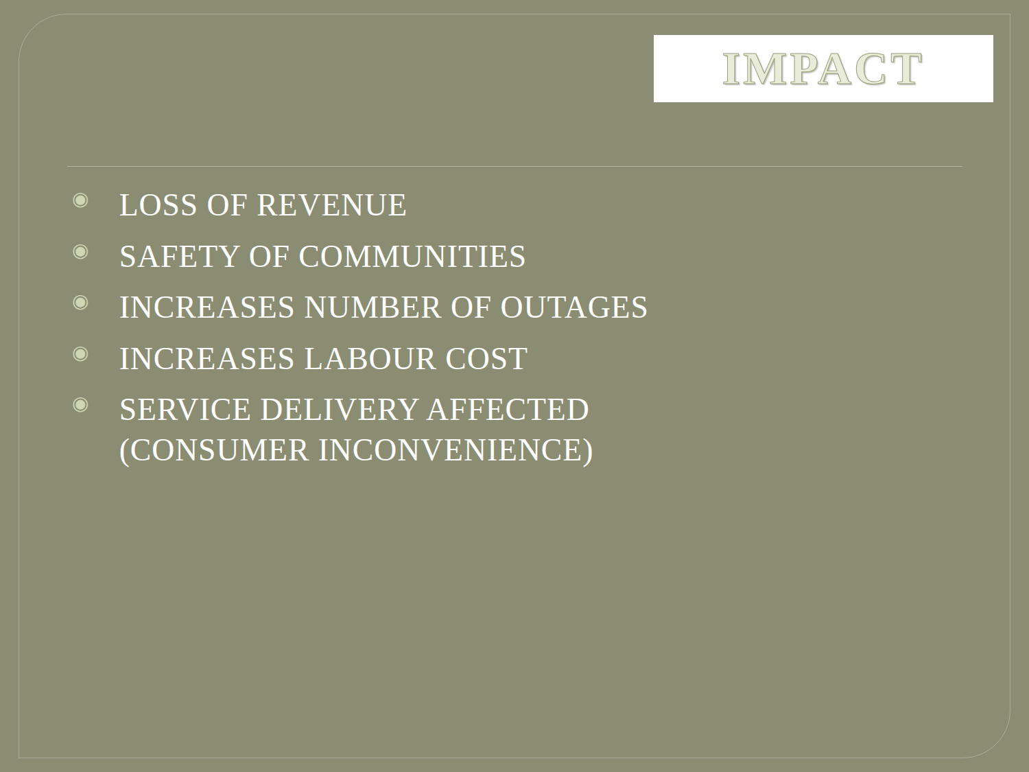IMPACT
LOSS OF REVENUE
SAFETY OF COMMUNITIES
INCREASES NUMBER OF OUTAGES
INCREASES LABOUR COST
SERVICE DELIVERY AFFECTED(CONSUMER INCONVENIENCE)